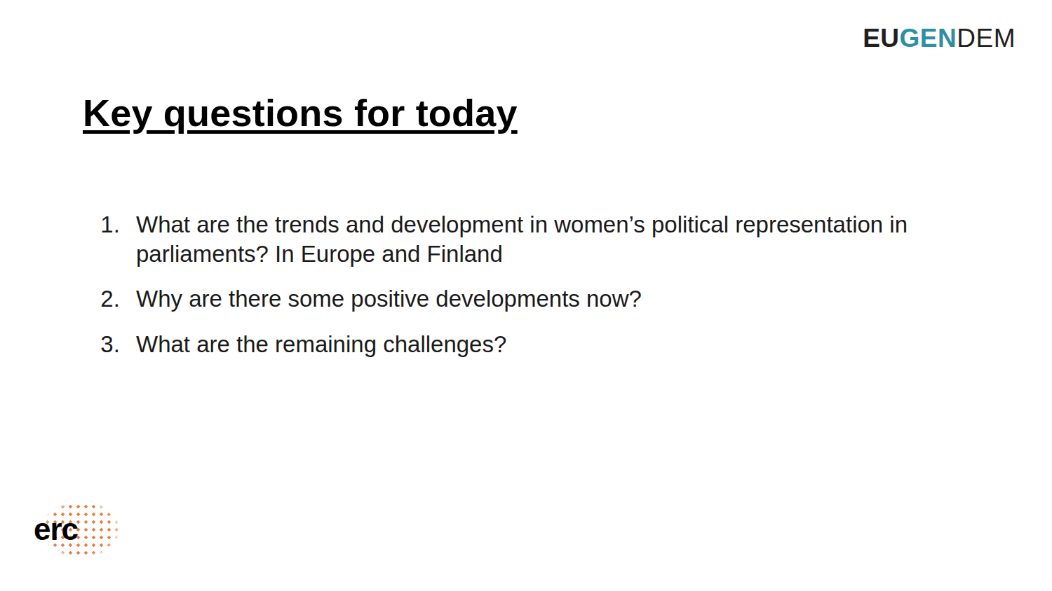EU GENDEM
Key questions for today
What are the trends and development in women’s political representation in parliaments? In Europe and Finland
Why are there some positive developments now?
What are the remaining challenges?
erc